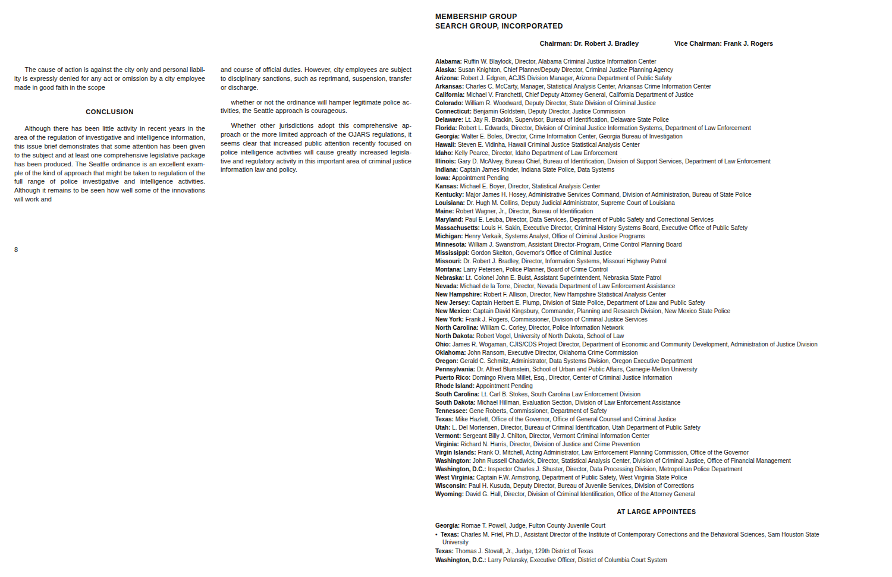The cause of action is against the city only and personal liability is expressly denied for any act or omission by a city employee made in good faith in the scope
Conclusion
Although there has been little activity in recent years in the area of the regulation of investigative and intelligence information, this issue brief demonstrates that some attention has been given to the subject and at least one comprehensive legislative package has been produced. The Seattle ordinance is an excellent example of the kind of approach that might be taken to regulation of the full range of police investigative and intelligence activities. Although it remains to be seen how well some of the innovations will work and
and course of official duties. However, city employees are subject to disciplinary sanctions, such as reprimand, suspension, transfer or discharge.
whether or not the ordinance will hamper legitimate police activities, the Seattle approach is courageous.
Whether other jurisdictions adopt this comprehensive approach or the more limited approach of the OJARS regulations, it seems clear that increased public attention recently focused on police intelligence activities will cause greatly increased legislative and regulatory activity in this important area of criminal justice information law and policy.
8
MEMBERSHIP GROUP
SEARCH GROUP, INCORPORATED
Chairman: Dr. Robert J. Bradley Vice Chairman: Frank J. Rogers
Alabama: Ruffin W. Blaylock, Director, Alabama Criminal Justice Information Center
Alaska: Susan Knighton, Chief Planner/Deputy Director, Criminal Justice Planning Agency
Arizona: Robert J. Edgren, ACJIS Division Manager, Arizona Department of Public Safety
Arkansas: Charles C. McCarty, Manager, Statistical Analysis Center, Arkansas Crime Information Center
California: Michael V. Franchetti, Chief Deputy Attorney General, California Department of Justice
Colorado: William R. Woodward, Deputy Director, State Division of Criminal Justice
Connecticut: Benjamin Goldstein, Deputy Director, Justice Commission
Delaware: Lt. Jay R. Brackin, Supervisor, Bureau of Identification, Delaware State Police
Florida: Robert L. Edwards, Director, Division of Criminal Justice Information Systems, Department of Law Enforcement
Georgia: Walter E. Boles, Director, Crime Information Center, Georgia Bureau of Investigation
Hawaii: Steven E. Vidinha, Hawaii Criminal Justice Statistical Analysis Center
Idaho: Kelly Pearce, Director, Idaho Department of Law Enforcement
Illinois: Gary D. McAlvey, Bureau Chief, Bureau of Identification, Division of Support Services, Department of Law Enforcement
Indiana: Captain James Kinder, Indiana State Police, Data Systems
Iowa: Appointment Pending
Kansas: Michael E. Boyer, Director, Statistical Analysis Center
Kentucky: Major James H. Hosey, Administrative Services Command, Division of Administration, Bureau of State Police
Louisiana: Dr. Hugh M. Collins, Deputy Judicial Administrator, Supreme Court of Louisiana
Maine: Robert Wagner, Jr., Director, Bureau of Identification
Maryland: Paul E. Leuba, Director, Data Services, Department of Public Safety and Correctional Services
Massachusetts: Louis H. Sakin, Executive Director, Criminal History Systems Board, Executive Office of Public Safety
Michigan: Henry Verkaik, Systems Analyst, Office of Criminal Justice Programs
Minnesota: William J. Swanstrom, Assistant Director-Program, Crime Control Planning Board
Mississippi: Gordon Skelton, Governor's Office of Criminal Justice
Missouri: Dr. Robert J. Bradley, Director, Information Systems, Missouri Highway Patrol
Montana: Larry Petersen, Police Planner, Board of Crime Control
Nebraska: Lt. Colonel John E. Buist, Assistant Superintendent, Nebraska State Patrol
Nevada: Michael de la Torre, Director, Nevada Department of Law Enforcement Assistance
New Hampshire: Robert F. Allison, Director, New Hampshire Statistical Analysis Center
New Jersey: Captain Herbert E. Plump, Division of State Police, Department of Law and Public Safety
New Mexico: Captain David Kingsbury, Commander, Planning and Research Division, New Mexico State Police
New York: Frank J. Rogers, Commissioner, Division of Criminal Justice Services
North Carolina: William C. Corley, Director, Police Information Network
North Dakota: Robert Vogel, University of North Dakota, School of Law
Ohio: James R. Wogaman, CJIS/CDS Project Director, Department of Economic and Community Development, Administration of Justice Division
Oklahoma: John Ransom, Executive Director, Oklahoma Crime Commission
Oregon: Gerald C. Schmitz, Administrator, Data Systems Division, Oregon Executive Department
Pennsylvania: Dr. Alfred Blumstein, School of Urban and Public Affairs, Carnegie-Mellon University
Puerto Rico: Domingo Rivera Millet, Esq., Director, Center of Criminal Justice Information
Rhode Island: Appointment Pending
South Carolina: Lt. Carl B. Stokes, South Carolina Law Enforcement Division
South Dakota: Michael Hillman, Evaluation Section, Division of Law Enforcement Assistance
Tennessee: Gene Roberts, Commissioner, Department of Safety
Texas: Mike Hazlett, Office of the Governor, Office of General Counsel and Criminal Justice
Utah: L. Del Mortensen, Director, Bureau of Criminal Identification, Utah Department of Public Safety
Vermont: Sergeant Billy J. Chilton, Director, Vermont Criminal Information Center
Virginia: Richard N. Harris, Director, Division of Justice and Crime Prevention
Virgin Islands: Frank O. Mitchell, Acting Administrator, Law Enforcement Planning Commission, Office of the Governor
Washington: John Russell Chadwick, Director, Statistical Analysis Center, Division of Criminal Justice, Office of Financial Management
Washington, D.C.: Inspector Charles J. Shuster, Director, Data Processing Division, Metropolitan Police Department
West Virginia: Captain F.W. Armstrong, Department of Public Safety, West Virginia State Police
Wisconsin: Paul H. Kusuda, Deputy Director, Bureau of Juvenile Services, Division of Corrections
Wyoming: David G. Hall, Director, Division of Criminal Identification, Office of the Attorney General
At Large Appointees
Georgia: Romae T. Powell, Judge, Fulton County Juvenile Court
•Texas: Charles M. Friel, Ph.D., Assistant Director of the Institute of Contemporary Corrections and the Behavioral Sciences, Sam Houston State University
Texas: Thomas J. Stovall, Jr., Judge, 129th District of Texas
Washington, D.C.: Larry Polansky, Executive Officer, District of Columbia Court System